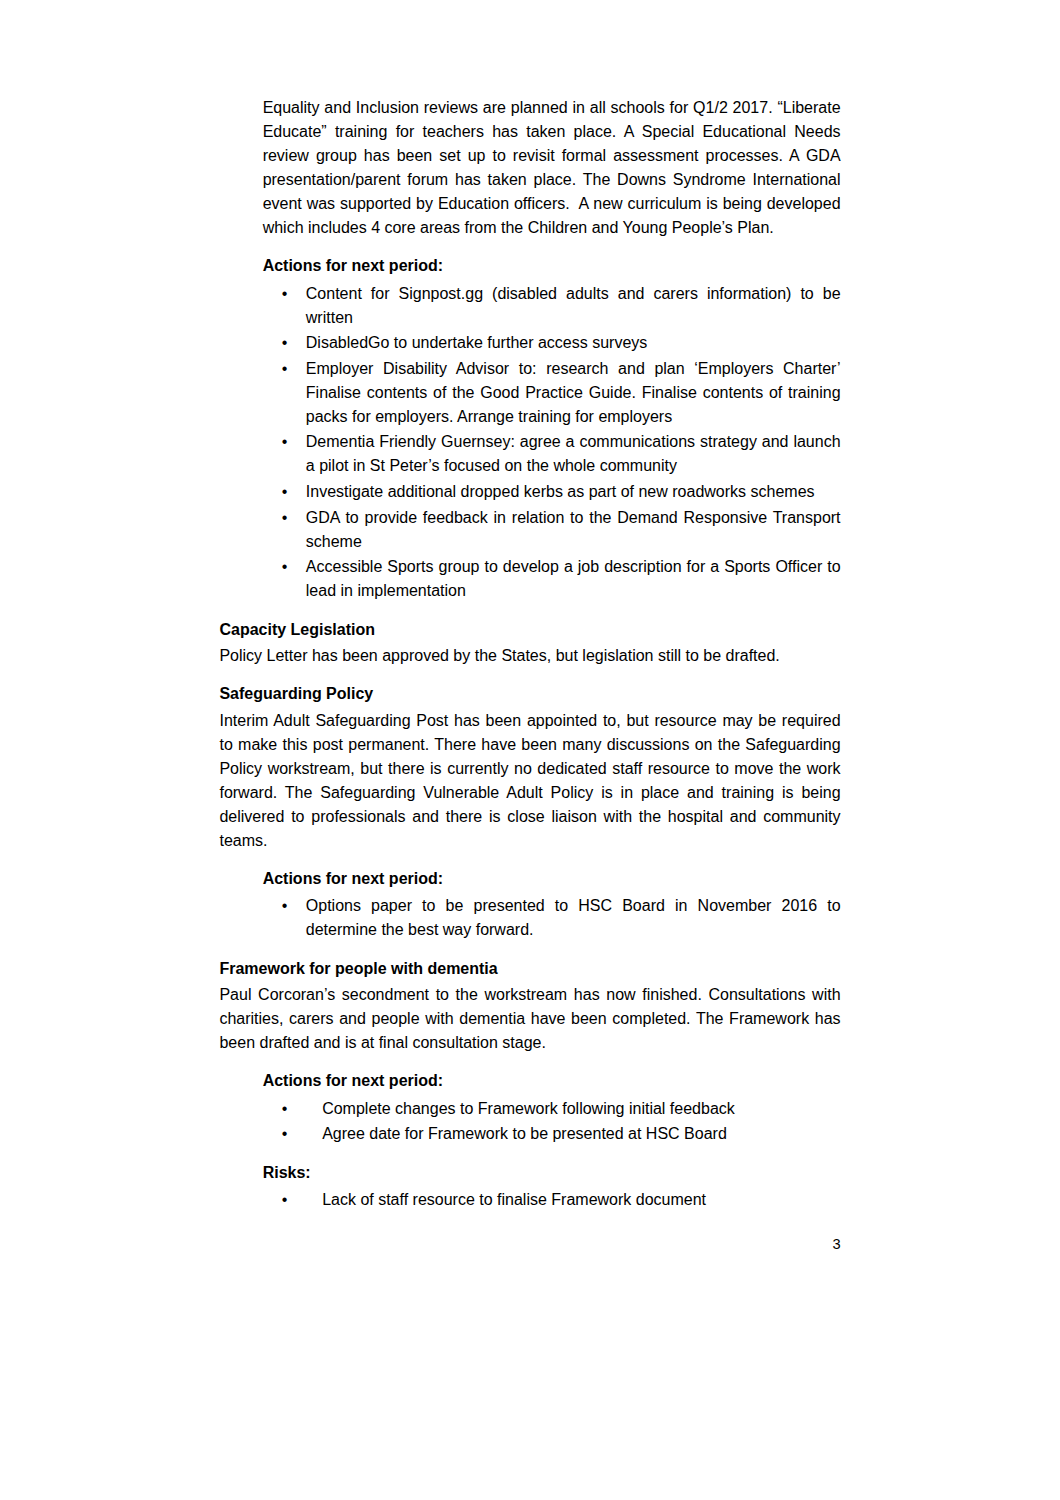Equality and Inclusion reviews are planned in all schools for Q1/2 2017. “Liberate Educate” training for teachers has taken place. A Special Educational Needs review group has been set up to revisit formal assessment processes. A GDA presentation/parent forum has taken place. The Downs Syndrome International event was supported by Education officers. A new curriculum is being developed which includes 4 core areas from the Children and Young People’s Plan.
Actions for next period:
Content for Signpost.gg (disabled adults and carers information) to be written
DisabledGo to undertake further access surveys
Employer Disability Advisor to: research and plan ‘Employers Charter’ Finalise contents of the Good Practice Guide. Finalise contents of training packs for employers. Arrange training for employers
Dementia Friendly Guernsey: agree a communications strategy and launch a pilot in St Peter’s focused on the whole community
Investigate additional dropped kerbs as part of new roadworks schemes
GDA to provide feedback in relation to the Demand Responsive Transport scheme
Accessible Sports group to develop a job description for a Sports Officer to lead in implementation
Capacity Legislation
Policy Letter has been approved by the States, but legislation still to be drafted.
Safeguarding Policy
Interim Adult Safeguarding Post has been appointed to, but resource may be required to make this post permanent. There have been many discussions on the Safeguarding Policy workstream, but there is currently no dedicated staff resource to move the work forward. The Safeguarding Vulnerable Adult Policy is in place and training is being delivered to professionals and there is close liaison with the hospital and community teams.
Actions for next period:
Options paper to be presented to HSC Board in November 2016 to determine the best way forward.
Framework for people with dementia
Paul Corcoran’s secondment to the workstream has now finished. Consultations with charities, carers and people with dementia have been completed. The Framework has been drafted and is at final consultation stage.
Actions for next period:
Complete changes to Framework following initial feedback
Agree date for Framework to be presented at HSC Board
Risks:
Lack of staff resource to finalise Framework document
3